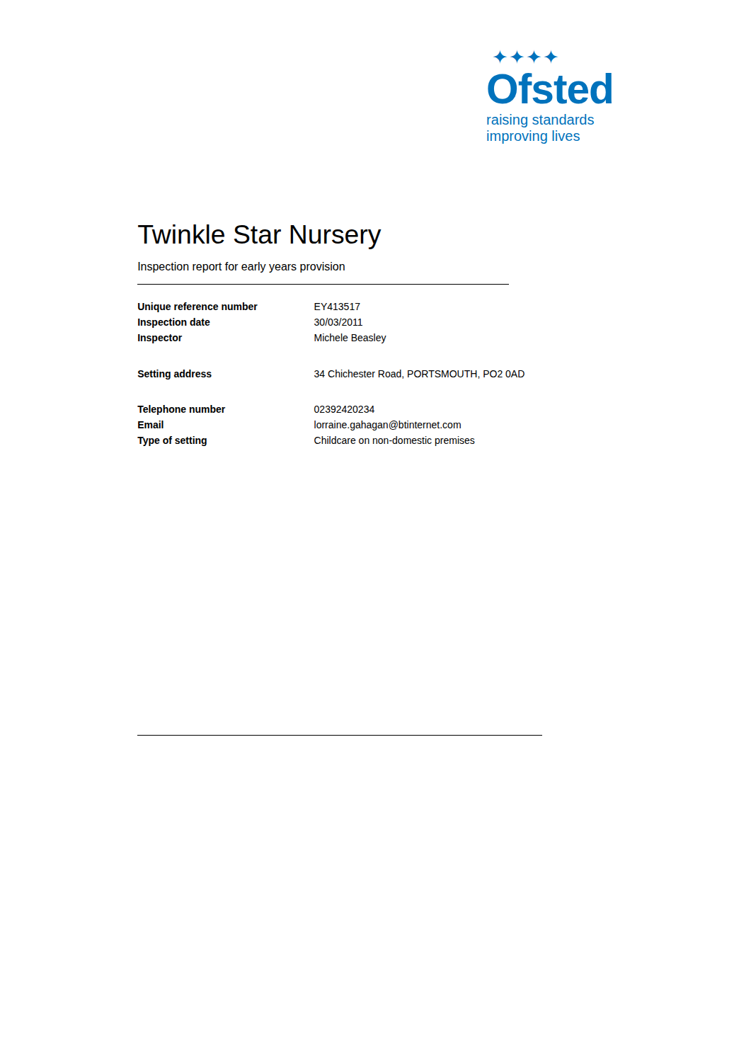✦✦✦✦
Ofsted
raising standards
improving lives
Twinkle Star Nursery
Inspection report for early years provision
| Unique reference number | EY413517 |
| Inspection date | 30/03/2011 |
| Inspector | Michele Beasley |
| Setting address | 34 Chichester Road, PORTSMOUTH, PO2 0AD |
| Telephone number | 02392420234 |
| Email | lorraine.gahagan@btinternet.com |
| Type of setting | Childcare on non-domestic premises |